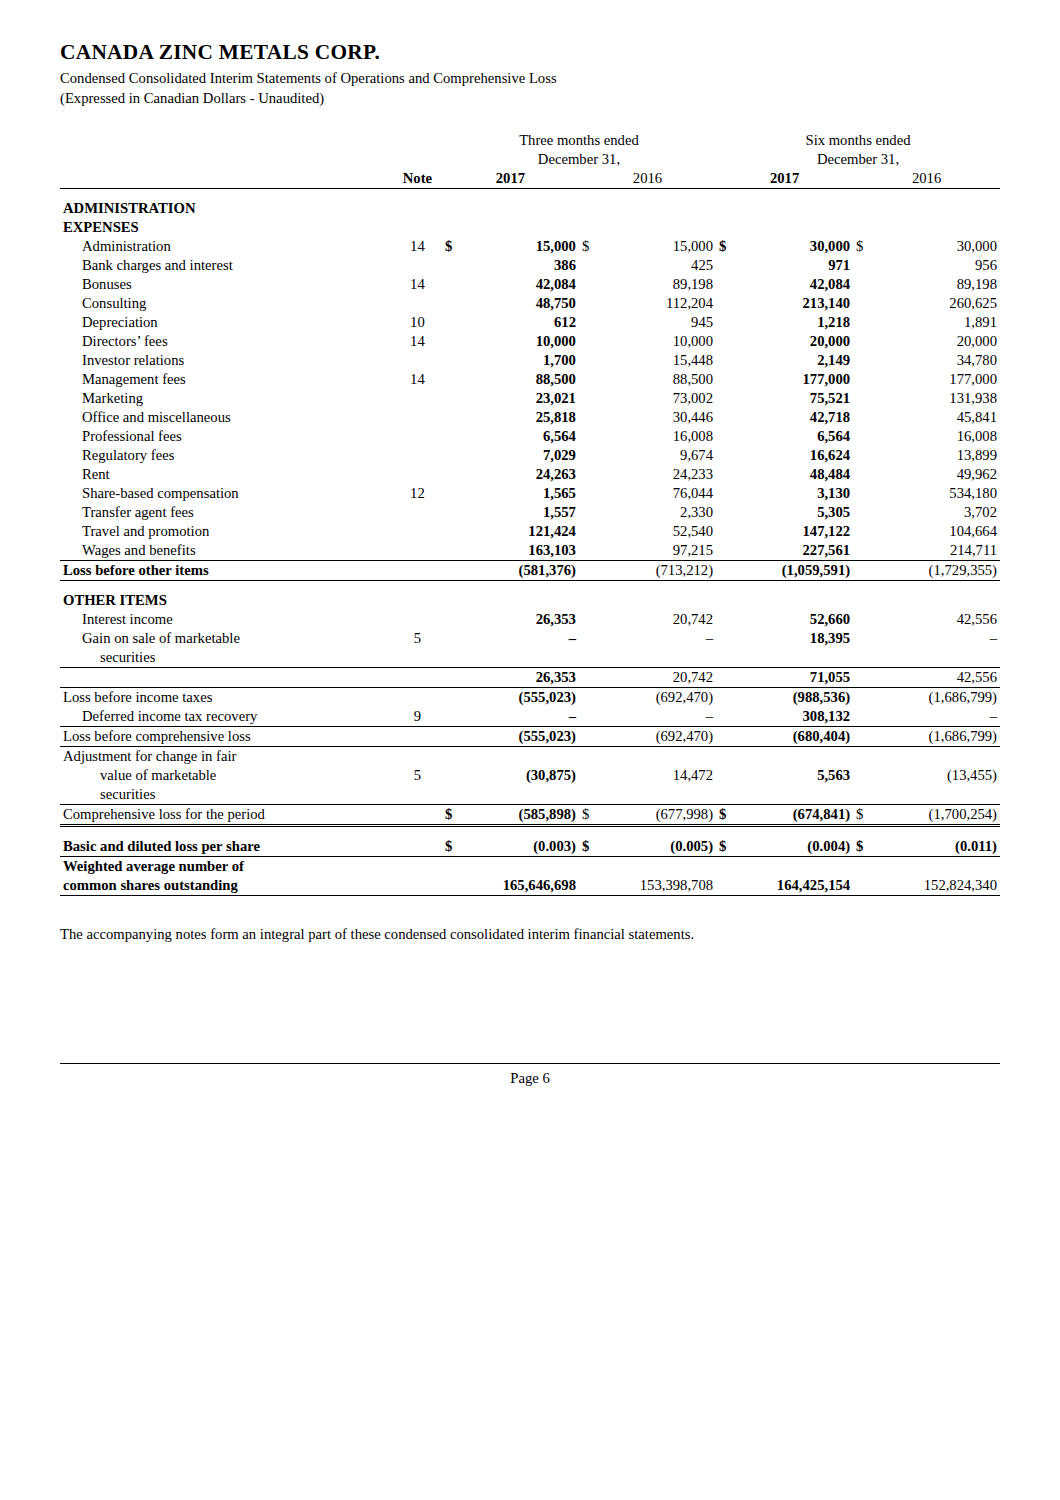CANADA ZINC METALS CORP.
Condensed Consolidated Interim Statements of Operations and Comprehensive Loss
(Expressed in Canadian Dollars - Unaudited)
| | | Three months ended | Six months ended |
| | | December 31, | December 31, |
| | Note | 2017 | 2016 | 2017 | 2016 |
| ADMINISTRATION | |
| EXPENSES | |
| Administration | 14 | $ | 15,000 | $ | 15,000 | $ | 30,000 | $ | 30,000 |
| Bank charges and interest | | | 386 | | 425 | | 971 | | 956 |
| Bonuses | 14 | | 42,084 | | 89,198 | | 42,084 | | 89,198 |
| Consulting | | | 48,750 | | 112,204 | | 213,140 | | 260,625 |
| Depreciation | 10 | | 612 | | 945 | | 1,218 | | 1,891 |
| Directors’ fees | 14 | | 10,000 | | 10,000 | | 20,000 | | 20,000 |
| Investor relations | | | 1,700 | | 15,448 | | 2,149 | | 34,780 |
| Management fees | 14 | | 88,500 | | 88,500 | | 177,000 | | 177,000 |
| Marketing | | | 23,021 | | 73,002 | | 75,521 | | 131,938 |
| Office and miscellaneous | | | 25,818 | | 30,446 | | 42,718 | | 45,841 |
| Professional fees | | | 6,564 | | 16,008 | | 6,564 | | 16,008 |
| Regulatory fees | | | 7,029 | | 9,674 | | 16,624 | | 13,899 |
| Rent | | | 24,263 | | 24,233 | | 48,484 | | 49,962 |
| Share-based compensation | 12 | | 1,565 | | 76,044 | | 3,130 | | 534,180 |
| Transfer agent fees | | | 1,557 | | 2,330 | | 5,305 | | 3,702 |
| Travel and promotion | | | 121,424 | | 52,540 | | 147,122 | | 104,664 |
| Wages and benefits | | | 163,103 | | 97,215 | | 227,561 | | 214,711 |
| Loss before other items | | | (581,376) | | (713,212) | | (1,059,591) | | (1,729,355) |
| OTHER ITEMS | |
| Interest income | | | 26,353 | | 20,742 | | 52,660 | | 42,556 |
| Gain on sale of marketable | 5 | | – | | – | | 18,395 | | – |
| securities | | | | | | | | | |
| | | | 26,353 | | 20,742 | | 71,055 | | 42,556 |
| Loss before income taxes | | | (555,023) | | (692,470) | | (988,536) | | (1,686,799) |
| Deferred income tax recovery | 9 | | – | | – | | 308,132 | | – |
| Loss before comprehensive loss | | | (555,023) | | (692,470) | | (680,404) | | (1,686,799) |
| Adjustment for change in fair | | | | | | | | | |
| value of marketable | 5 | | (30,875) | | 14,472 | | 5,563 | | (13,455) |
| securities | | | | | | | | | |
| Comprehensive loss for the period | | $ | (585,898) | $ | (677,998) | $ | (674,841) | $ | (1,700,254) |
| Basic and diluted loss per share | | $ | (0.003) | $ | (0.005) | $ | (0.004) | $ | (0.011) |
| Weighted average number of | |
| common shares outstanding | | | 165,646,698 | | 153,398,708 | | 164,425,154 | | 152,824,340 |
The accompanying notes form an integral part of these condensed consolidated interim financial statements.
Page 6